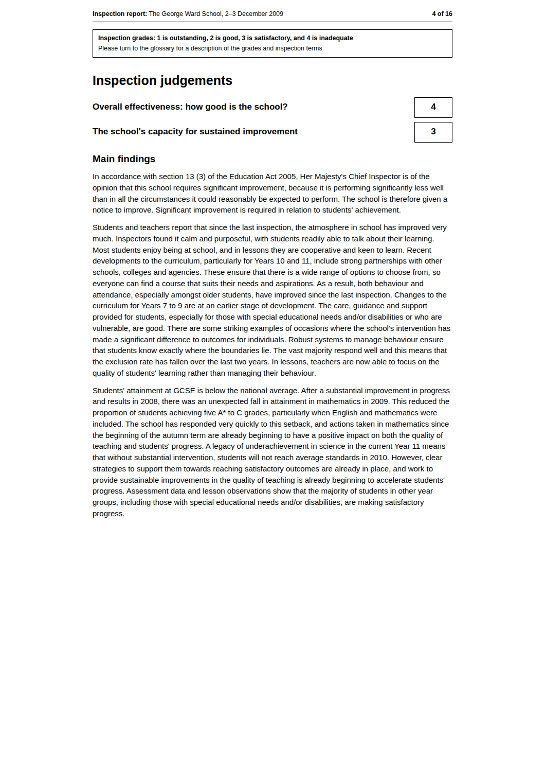Inspection report: The George Ward School, 2–3 December 2009
4 of 16
Inspection grades: 1 is outstanding, 2 is good, 3 is satisfactory, and 4 is inadequate
Please turn to the glossary for a description of the grades and inspection terms
Inspection judgements
| Overall effectiveness: how good is the school? | 4 |
| The school's capacity for sustained improvement | 3 |
Main findings
In accordance with section 13 (3) of the Education Act 2005, Her Majesty's Chief Inspector is of the opinion that this school requires significant improvement, because it is performing significantly less well than in all the circumstances it could reasonably be expected to perform. The school is therefore given a notice to improve. Significant improvement is required in relation to students' achievement.
Students and teachers report that since the last inspection, the atmosphere in school has improved very much. Inspectors found it calm and purposeful, with students readily able to talk about their learning. Most students enjoy being at school, and in lessons they are cooperative and keen to learn. Recent developments to the curriculum, particularly for Years 10 and 11, include strong partnerships with other schools, colleges and agencies. These ensure that there is a wide range of options to choose from, so everyone can find a course that suits their needs and aspirations. As a result, both behaviour and attendance, especially amongst older students, have improved since the last inspection. Changes to the curriculum for Years 7 to 9 are at an earlier stage of development. The care, guidance and support provided for students, especially for those with special educational needs and/or disabilities or who are vulnerable, are good. There are some striking examples of occasions where the school's intervention has made a significant difference to outcomes for individuals. Robust systems to manage behaviour ensure that students know exactly where the boundaries lie. The vast majority respond well and this means that the exclusion rate has fallen over the last two years. In lessons, teachers are now able to focus on the quality of students' learning rather than managing their behaviour.
Students' attainment at GCSE is below the national average. After a substantial improvement in progress and results in 2008, there was an unexpected fall in attainment in mathematics in 2009. This reduced the proportion of students achieving five A* to C grades, particularly when English and mathematics were included. The school has responded very quickly to this setback, and actions taken in mathematics since the beginning of the autumn term are already beginning to have a positive impact on both the quality of teaching and students' progress. A legacy of underachievement in science in the current Year 11 means that without substantial intervention, students will not reach average standards in 2010. However, clear strategies to support them towards reaching satisfactory outcomes are already in place, and work to provide sustainable improvements in the quality of teaching is already beginning to accelerate students' progress. Assessment data and lesson observations show that the majority of students in other year groups, including those with special educational needs and/or disabilities, are making satisfactory progress.